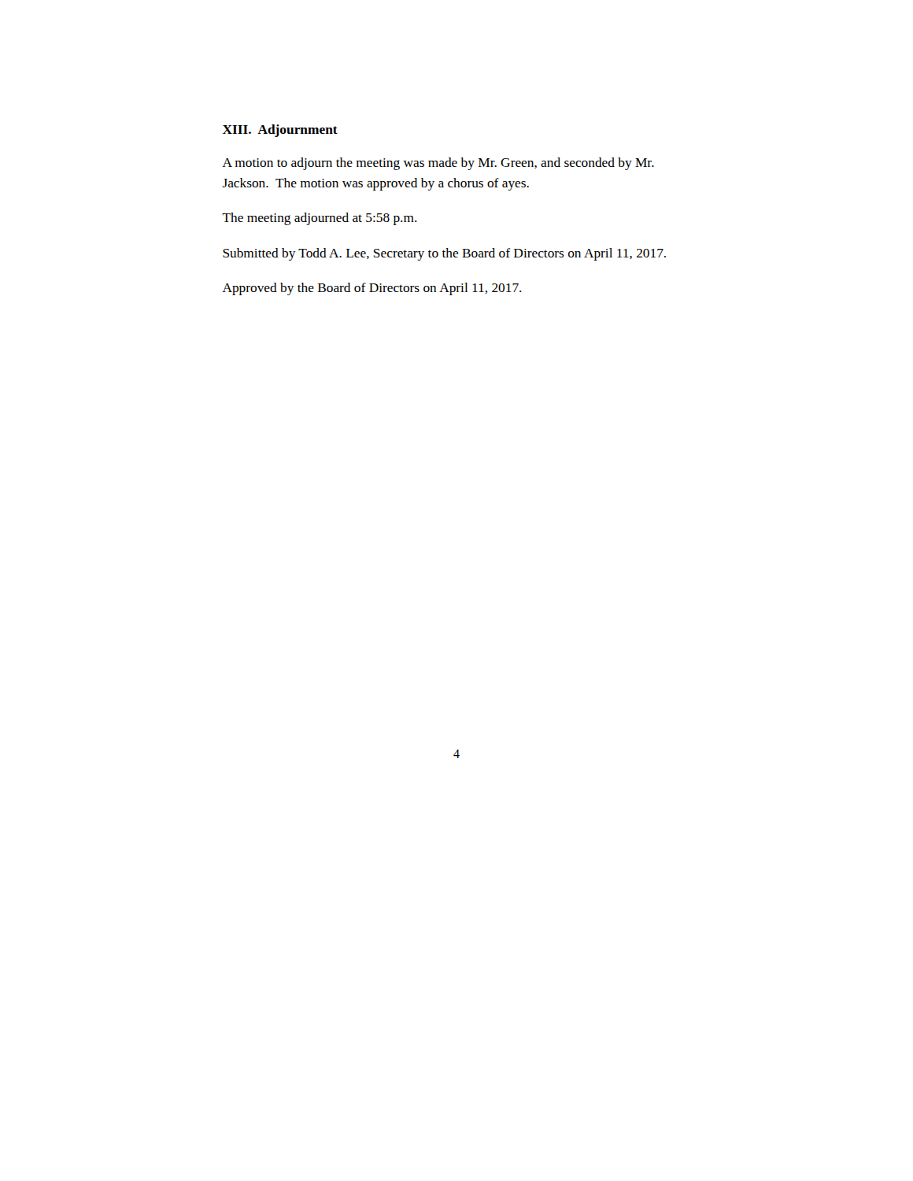XIII. Adjournment
A motion to adjourn the meeting was made by Mr. Green, and seconded by Mr. Jackson. The motion was approved by a chorus of ayes.
The meeting adjourned at 5:58 p.m.
Submitted by Todd A. Lee, Secretary to the Board of Directors on April 11, 2017.
Approved by the Board of Directors on April 11, 2017.
4